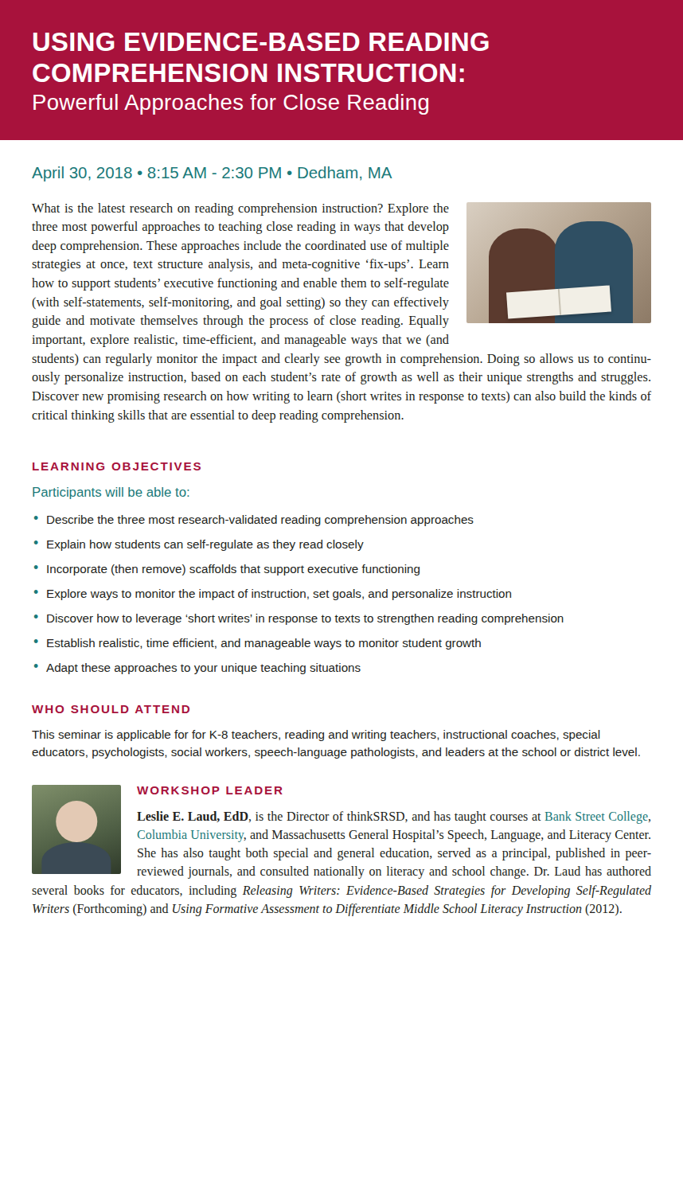Using Evidence-Based Reading Comprehension Instruction: Powerful Approaches for Close Reading
April 30, 2018 • 8:15 AM - 2:30 PM • Dedham, MA
What is the latest research on reading comprehension instruction? Explore the three most powerful approaches to teaching close reading in ways that develop deep comprehension. These approaches include the coordinated use of multiple strategies at once, text structure analysis, and meta-cognitive ‘fix-ups’. Learn how to support students’ executive functioning and enable them to self-regulate (with self-statements, self-monitoring, and goal setting) so they can effectively guide and motivate themselves through the process of close reading. Equally important, explore realistic, time-efficient, and manageable ways that we (and students) can regularly monitor the impact and clearly see growth in comprehension. Doing so allows us to continuously personalize instruction, based on each student’s rate of growth as well as their unique strengths and struggles. Discover new promising research on how writing to learn (short writes in response to texts) can also build the kinds of critical thinking skills that are essential to deep reading comprehension.
Learning Objectives
Participants will be able to:
Describe the three most research-validated reading comprehension approaches
Explain how students can self-regulate as they read closely
Incorporate (then remove) scaffolds that support executive functioning
Explore ways to monitor the impact of instruction, set goals, and personalize instruction
Discover how to leverage ‘short writes’ in response to texts to strengthen reading comprehension
Establish realistic, time efficient, and manageable ways to monitor student growth
Adapt these approaches to your unique teaching situations
Who Should Attend
This seminar is applicable for for K-8 teachers, reading and writing teachers, instructional coaches, special educators, psychologists, social workers, speech-language pathologists, and leaders at the school or district level.
Workshop Leader
Leslie E. Laud, EdD, is the Director of thinkSRSD, and has taught courses at Bank Street College, Columbia University, and Massachusetts General Hospital’s Speech, Language, and Literacy Center. She has also taught both special and general education, served as a principal, published in peer-reviewed journals, and consulted nationally on literacy and school change. Dr. Laud has authored several books for educators, including Releasing Writers: Evidence-Based Strategies for Developing Self-Regulated Writers (Forthcoming) and Using Formative Assessment to Differentiate Middle School Literacy Instruction (2012).